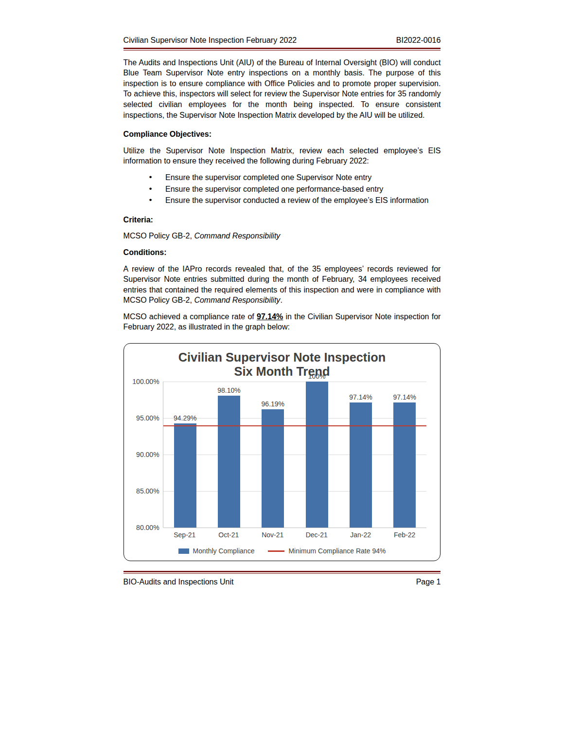Civilian Supervisor Note Inspection February 2022
BI2022-0016
The Audits and Inspections Unit (AIU) of the Bureau of Internal Oversight (BIO) will conduct Blue Team Supervisor Note entry inspections on a monthly basis. The purpose of this inspection is to ensure compliance with Office Policies and to promote proper supervision. To achieve this, inspectors will select for review the Supervisor Note entries for 35 randomly selected civilian employees for the month being inspected. To ensure consistent inspections, the Supervisor Note Inspection Matrix developed by the AIU will be utilized.
Compliance Objectives:
Utilize the Supervisor Note Inspection Matrix, review each selected employee’s EIS information to ensure they received the following during February 2022:
Ensure the supervisor completed one Supervisor Note entry
Ensure the supervisor completed one performance-based entry
Ensure the supervisor conducted a review of the employee’s EIS information
Criteria:
MCSO Policy GB-2, Command Responsibility
Conditions:
A review of the IAPro records revealed that, of the 35 employees’ records reviewed for Supervisor Note entries submitted during the month of February, 34 employees received entries that contained the required elements of this inspection and were in compliance with MCSO Policy GB-2, Command Responsibility.
MCSO achieved a compliance rate of 97.14% in the Civilian Supervisor Note inspection for February 2022, as illustrated in the graph below:
Civilian Supervisor Note Inspection
Six Month Trend
100.00%
95.00%
90.00%
85.00%
80.00%
94.29%
98.10%
96.19%
100%
97.14%
97.14%
Sep-21
Oct-21
Nov-21
Dec-21
Jan-22
Feb-22
Monthly Compliance
Minimum Compliance Rate 94%
BIO-Audits and Inspections Unit
Page 1